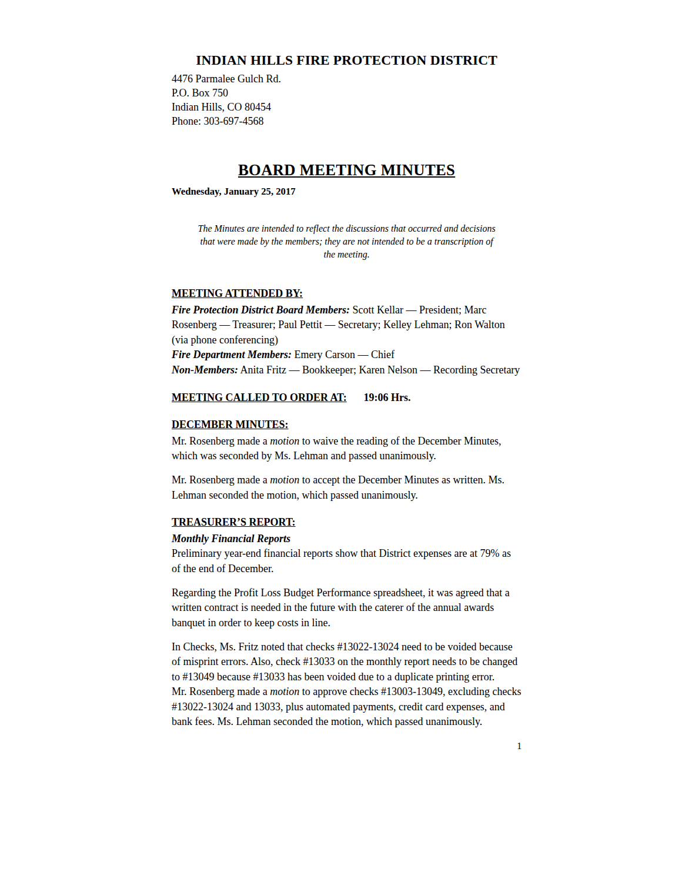INDIAN HILLS FIRE PROTECTION DISTRICT
4476 Parmalee Gulch Rd.
P.O. Box 750
Indian Hills, CO 80454
Phone: 303-697-4568
BOARD MEETING MINUTES
Wednesday, January 25, 2017
The Minutes are intended to reflect the discussions that occurred and decisions that were made by the members; they are not intended to be a transcription of the meeting.
MEETING ATTENDED BY:
Fire Protection District Board Members: Scott Kellar — President; Marc Rosenberg — Treasurer; Paul Pettit — Secretary; Kelley Lehman; Ron Walton (via phone conferencing)
Fire Department Members: Emery Carson — Chief
Non-Members: Anita Fritz — Bookkeeper; Karen Nelson — Recording Secretary
MEETING CALLED TO ORDER AT: 19:06 Hrs.
DECEMBER MINUTES:
Mr. Rosenberg made a motion to waive the reading of the December Minutes, which was seconded by Ms. Lehman and passed unanimously.
Mr. Rosenberg made a motion to accept the December Minutes as written. Ms. Lehman seconded the motion, which passed unanimously.
TREASURER’S REPORT:
Monthly Financial Reports
Preliminary year-end financial reports show that District expenses are at 79% as of the end of December.
Regarding the Profit Loss Budget Performance spreadsheet, it was agreed that a written contract is needed in the future with the caterer of the annual awards banquet in order to keep costs in line.
In Checks, Ms. Fritz noted that checks #13022-13024 need to be voided because of misprint errors. Also, check #13033 on the monthly report needs to be changed to #13049 because #13033 has been voided due to a duplicate printing error.
Mr. Rosenberg made a motion to approve checks #13003-13049, excluding checks #13022-13024 and 13033, plus automated payments, credit card expenses, and bank fees. Ms. Lehman seconded the motion, which passed unanimously.
1